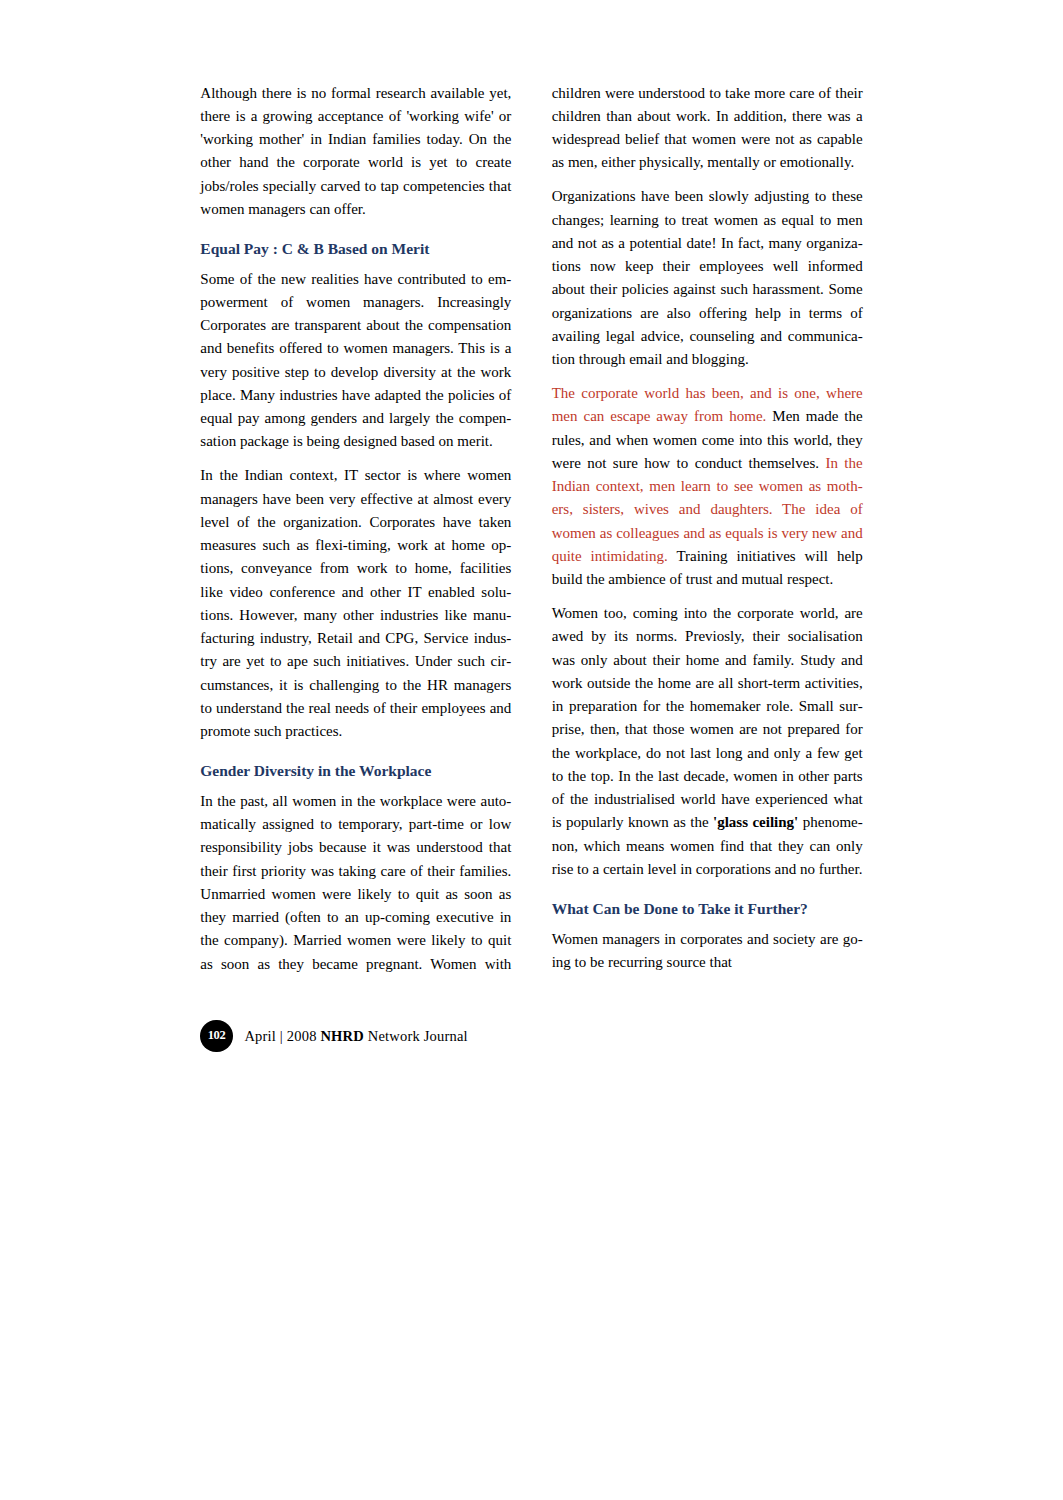Although there is no formal research available yet, there is a growing acceptance of 'working wife' or 'working mother' in Indian families today. On the other hand the corporate world is yet to create jobs/roles specially carved to tap competencies that women managers can offer.
Equal Pay : C & B Based on Merit
Some of the new realities have contributed to empowerment of women managers. Increasingly Corporates are transparent about the compensation and benefits offered to women managers. This is a very positive step to develop diversity at the work place. Many industries have adapted the policies of equal pay among genders and largely the compensation package is being designed based on merit.
In the Indian context, IT sector is where women managers have been very effective at almost every level of the organization. Corporates have taken measures such as flexi-timing, work at home options, conveyance from work to home, facilities like video conference and other IT enabled solutions. However, many other industries like manufacturing industry, Retail and CPG, Service industry are yet to ape such initiatives. Under such circumstances, it is challenging to the HR managers to understand the real needs of their employees and promote such practices.
Gender Diversity in the Workplace
In the past, all women in the workplace were automatically assigned to temporary, part-time or low responsibility jobs because it was understood that their first priority was taking care of their families. Unmarried women were likely to quit as soon as they married (often to an up-coming executive in the company). Married women were likely to quit as soon as they became pregnant. Women with children were understood to take more care of their children than about work. In addition, there was a widespread belief that women were not as capable as men, either physically, mentally or emotionally.
Organizations have been slowly adjusting to these changes; learning to treat women as equal to men and not as a potential date! In fact, many organizations now keep their employees well informed about their policies against such harassment. Some organizations are also offering help in terms of availing legal advice, counseling and communication through email and blogging.
The corporate world has been, and is one, where men can escape away from home. Men made the rules, and when women come into this world, they were not sure how to conduct themselves. In the Indian context, men learn to see women as mothers, sisters, wives and daughters. The idea of women as colleagues and as equals is very new and quite intimidating. Training initiatives will help build the ambience of trust and mutual respect.
Women too, coming into the corporate world, are awed by its norms. Previosly, their socialisation was only about their home and family. Study and work outside the home are all short-term activities, in preparation for the homemaker role. Small surprise, then, that those women are not prepared for the workplace, do not last long and only a few get to the top. In the last decade, women in other parts of the industrialised world have experienced what is popularly known as the 'glass ceiling' phenomenon, which means women find that they can only rise to a certain level in corporations and no further.
What Can be Done to Take it Further?
Women managers in corporates and society are going to be recurring source that
102 April | 2008 NHRD Network Journal